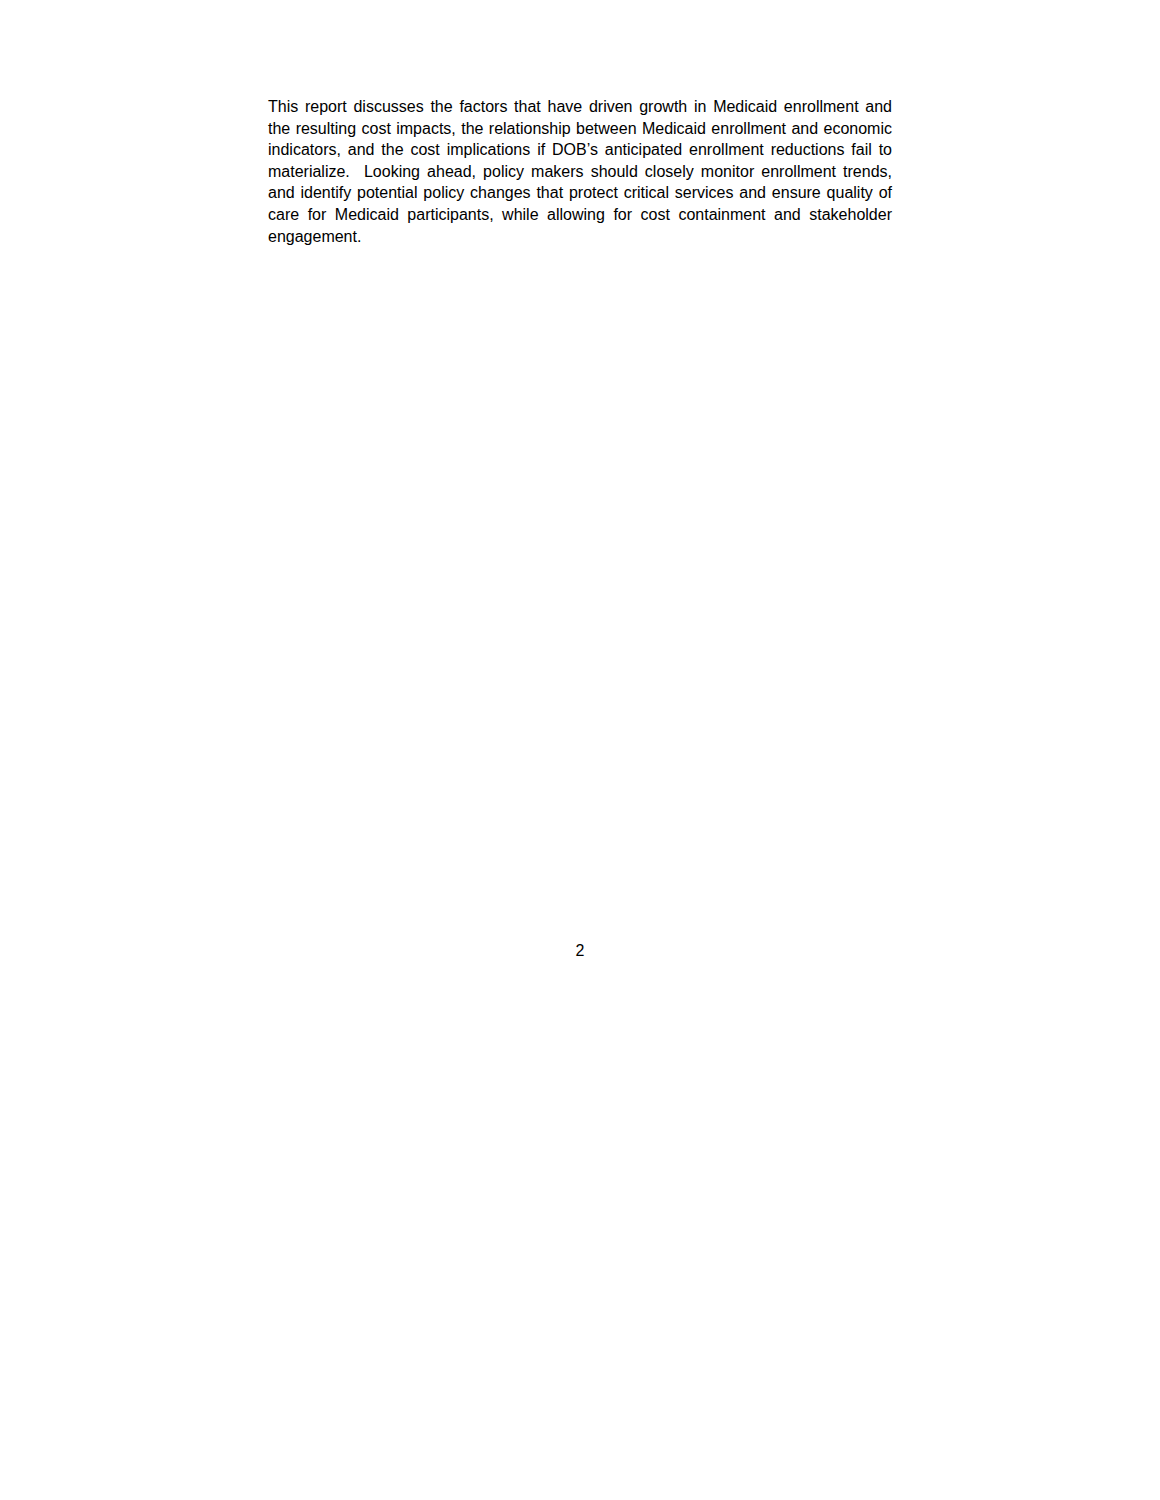This report discusses the factors that have driven growth in Medicaid enrollment and the resulting cost impacts, the relationship between Medicaid enrollment and economic indicators, and the cost implications if DOB’s anticipated enrollment reductions fail to materialize. Looking ahead, policy makers should closely monitor enrollment trends, and identify potential policy changes that protect critical services and ensure quality of care for Medicaid participants, while allowing for cost containment and stakeholder engagement.
2